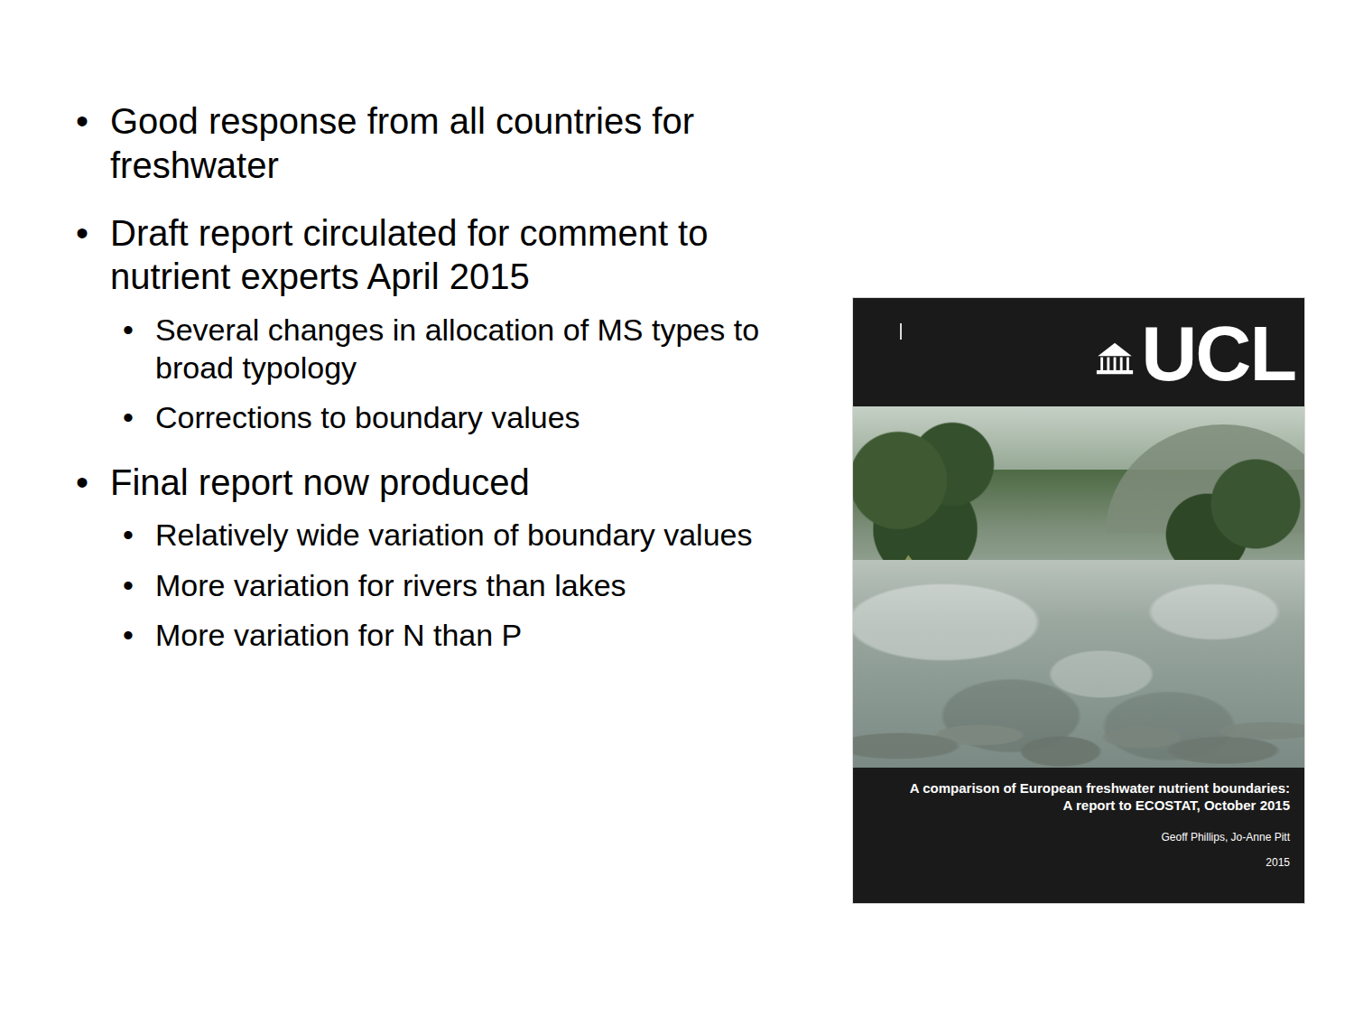Good response from all countries for freshwater
Draft report circulated for comment to nutrient experts April 2015
Several changes in allocation of MS types to broad typology
Corrections to boundary values
Final report now produced
Relatively wide variation of boundary values
More variation for rivers than lakes
More variation for N than P
UCL
A comparison of European freshwater nutrient boundaries:
A report to ECOSTAT, October 2015
Geoff Phillips, Jo-Anne Pitt
2015